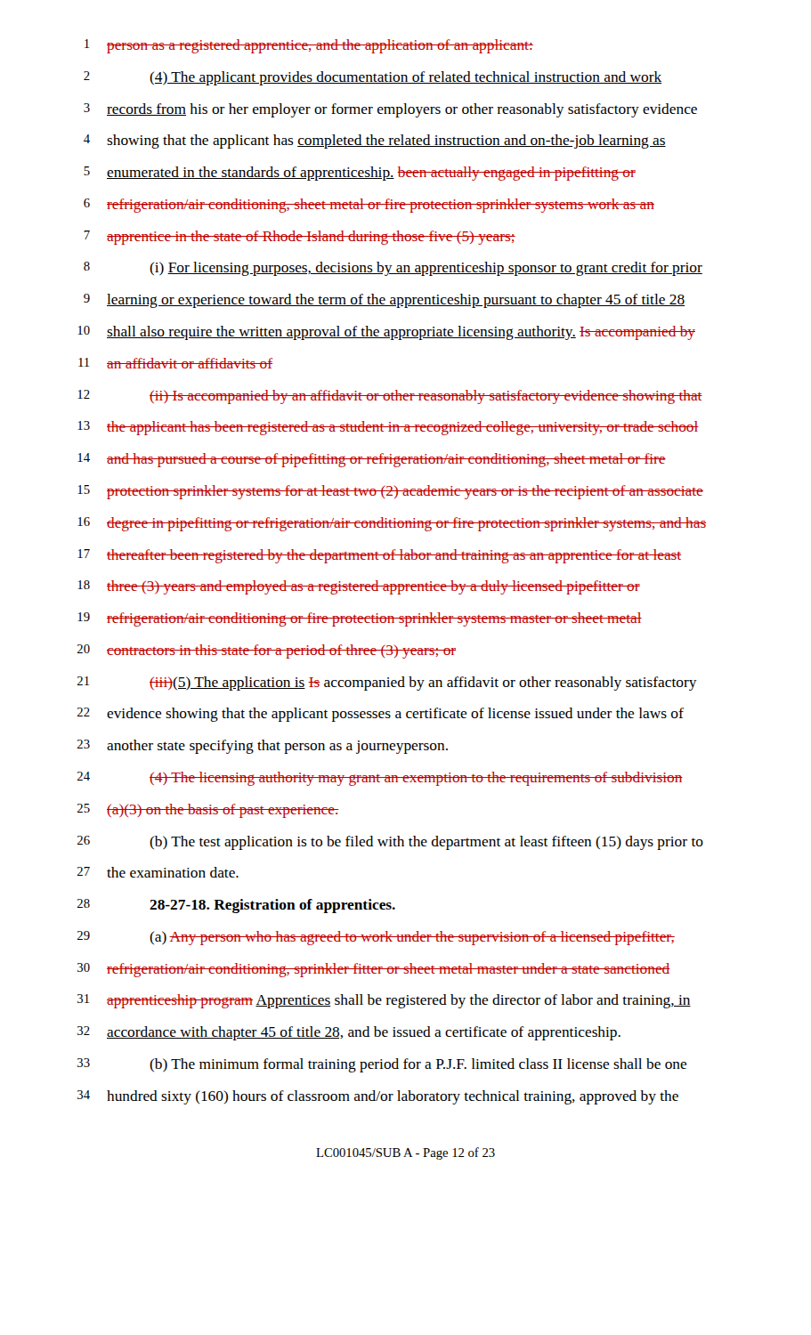| 1 | person as a registered apprentice, and the application of an applicant: |
| 2 | (4) The applicant provides documentation of related technical instruction and work |
| 3 | records from his or her employer or former employers or other reasonably satisfactory evidence |
| 4 | showing that the applicant has completed the related instruction and on-the-job learning as |
| 5 | enumerated in the standards of apprenticeship. been actually engaged in pipefitting or |
| 6 | refrigeration/air conditioning, sheet metal or fire protection sprinkler systems work as an |
| 7 | apprentice in the state of Rhode Island during those five (5) years; |
| 8 | (i) For licensing purposes, decisions by an apprenticeship sponsor to grant credit for prior |
| 9 | learning or experience toward the term of the apprenticeship pursuant to chapter 45 of title 28 |
| 10 | shall also require the written approval of the appropriate licensing authority. Is accompanied by |
| 11 | an affidavit or affidavits of |
| 12 | (ii) Is accompanied by an affidavit or other reasonably satisfactory evidence showing that |
| 13 | the applicant has been registered as a student in a recognized college, university, or trade school |
| 14 | and has pursued a course of pipefitting or refrigeration/air conditioning, sheet metal or fire |
| 15 | protection sprinkler systems for at least two (2) academic years or is the recipient of an associate |
| 16 | degree in pipefitting or refrigeration/air conditioning or fire protection sprinkler systems, and has |
| 17 | thereafter been registered by the department of labor and training as an apprentice for at least |
| 18 | three (3) years and employed as a registered apprentice by a duly licensed pipefitter or |
| 19 | refrigeration/air conditioning or fire protection sprinkler systems master or sheet metal |
| 20 | contractors in this state for a period of three (3) years; or |
| 21 | (iii) (5) The application is Is accompanied by an affidavit or other reasonably satisfactory |
| 22 | evidence showing that the applicant possesses a certificate of license issued under the laws of |
| 23 | another state specifying that person as a journeyperson. |
| 24 | (4) The licensing authority may grant an exemption to the requirements of subdivision |
| 25 | (a)(3) on the basis of past experience. |
| 26 | (b) The test application is to be filed with the department at least fifteen (15) days prior to |
| 27 | the examination date. |
| 28 | 28-27-18. Registration of apprentices. |
| 29 | (a) Any person who has agreed to work under the supervision of a licensed pipefitter, |
| 30 | refrigeration/air conditioning, sprinkler fitter or sheet metal master under a state sanctioned |
| 31 | apprenticeship program Apprentices shall be registered by the director of labor and training , in |
| 32 | accordance with chapter 45 of title 28, and be issued a certificate of apprenticeship. |
| 33 | (b) The minimum formal training period for a P.J.F. limited class II license shall be one |
| 34 | hundred sixty (160) hours of classroom and/or laboratory technical training, approved by the |
LC001045/SUB A - Page 12 of 23